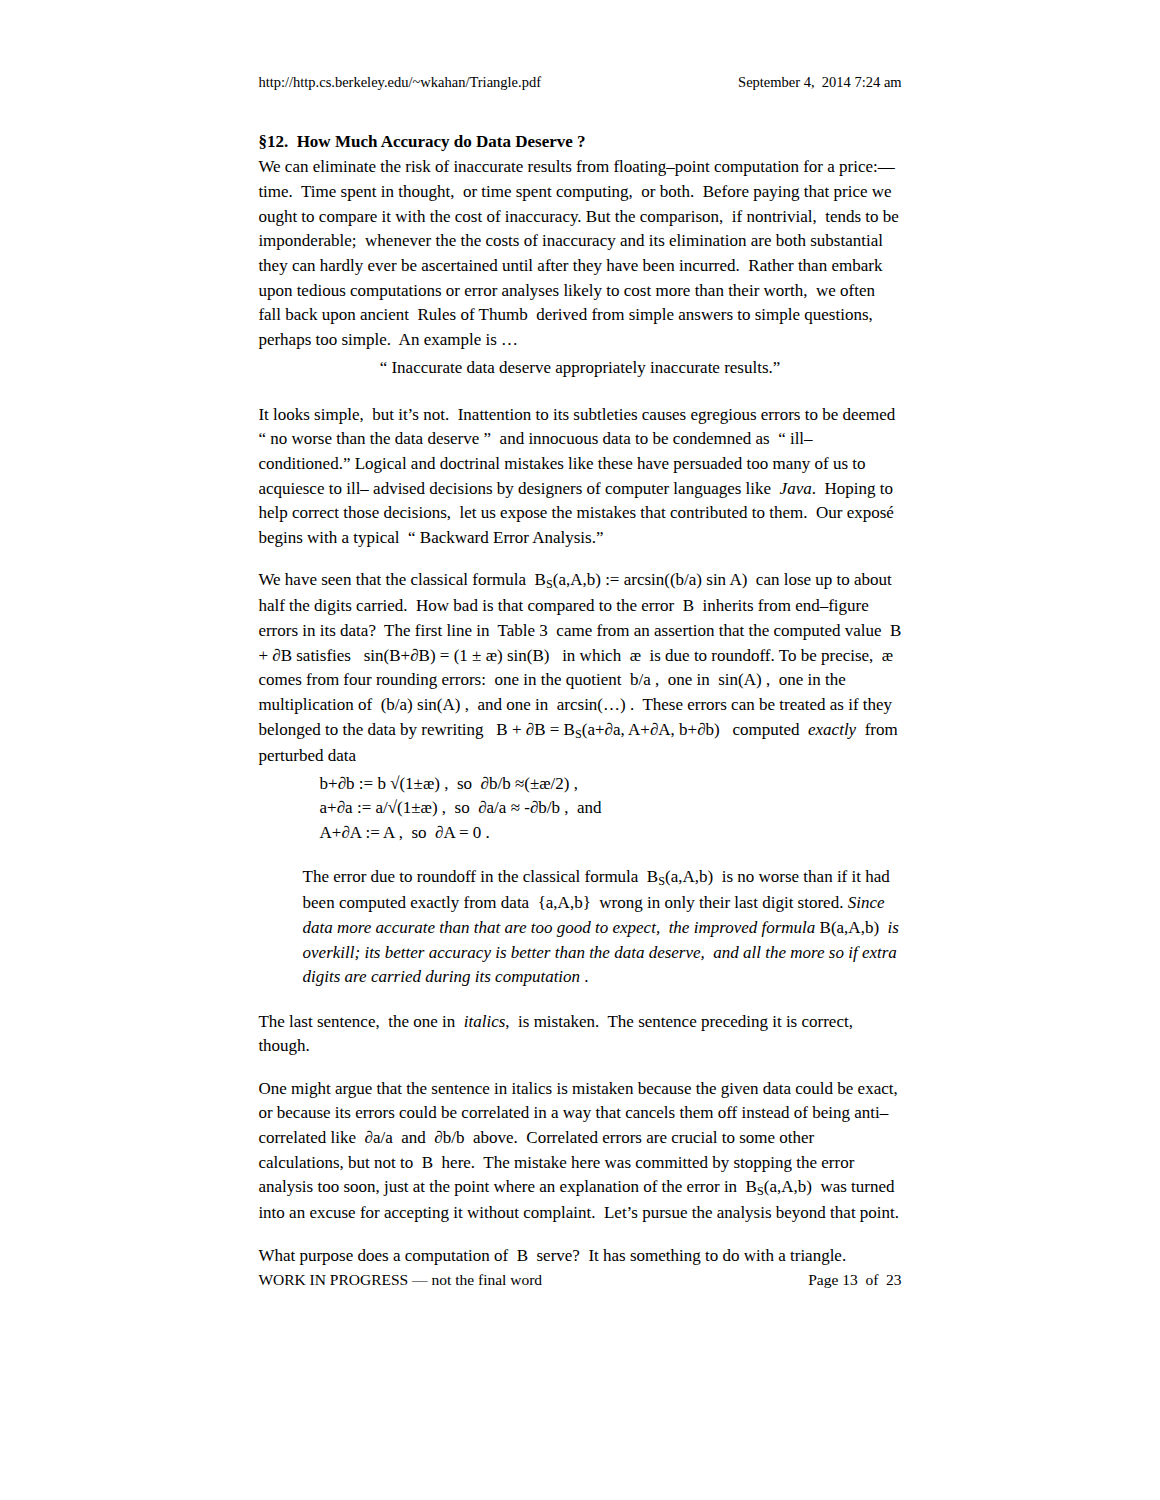http://http.cs.berkeley.edu/~wkahan/Triangle.pdf September 4, 2014 7:24 am
§12. How Much Accuracy do Data Deserve ?
We can eliminate the risk of inaccurate results from floating–point computation for a price:— time. Time spent in thought, or time spent computing, or both. Before paying that price we ought to compare it with the cost of inaccuracy. But the comparison, if nontrivial, tends to be imponderable; whenever the the costs of inaccuracy and its elimination are both substantial they can hardly ever be ascertained until after they have been incurred. Rather than embark upon tedious computations or error analyses likely to cost more than their worth, we often fall back upon ancient Rules of Thumb derived from simple answers to simple questions, perhaps too simple. An example is …
“ Inaccurate data deserve appropriately inaccurate results.”
It looks simple, but it’s not. Inattention to its subtleties causes egregious errors to be deemed “ no worse than the data deserve ” and innocuous data to be condemned as “ ill–conditioned.” Logical and doctrinal mistakes like these have persuaded too many of us to acquiesce to ill– advised decisions by designers of computer languages like Java. Hoping to help correct those decisions, let us expose the mistakes that contributed to them. Our exposé begins with a typical “ Backward Error Analysis.”
We have seen that the classical formula BS(a,A,b) := arcsin((b/a) sin A) can lose up to about half the digits carried. How bad is that compared to the error B inherits from end–figure errors in its data? The first line in Table 3 came from an assertion that the computed value B + ∂B satisfies sin(B+∂B) = (1 ± æ) sin(B) in which æ is due to roundoff. To be precise, æ comes from four rounding errors: one in the quotient b/a , one in sin(A) , one in the multiplication of (b/a) sin(A) , and one in arcsin(…) . These errors can be treated as if they belonged to the data by rewriting B + ∂B = BS(a+∂a, A+∂A, b+∂b) computed exactly from perturbed data
b+∂b := b √(1±æ) , so ∂b/b ≈(±æ/2) ,
a+∂a := a/√(1±æ) , so ∂a/a ≈ -∂b/b , and
A+∂A := A , so ∂A = 0 .
The error due to roundoff in the classical formula BS(a,A,b) is no worse than if it had been computed exactly from data {a,A,b} wrong in only their last digit stored. Since data more accurate than that are too good to expect, the improved formula B(a,A,b) is overkill; its better accuracy is better than the data deserve, and all the more so if extra digits are carried during its computation .
The last sentence, the one in italics, is mistaken. The sentence preceding it is correct, though.
One might argue that the sentence in italics is mistaken because the given data could be exact, or because its errors could be correlated in a way that cancels them off instead of being anti– correlated like ∂a/a and ∂b/b above. Correlated errors are crucial to some other calculations, but not to B here. The mistake here was committed by stopping the error analysis too soon, just at the point where an explanation of the error in BS(a,A,b) was turned into an excuse for accepting it without complaint. Let’s pursue the analysis beyond that point.
What purpose does a computation of B serve? It has something to do with a triangle.
WORK IN PROGRESS — not the final word Page 13 of 23